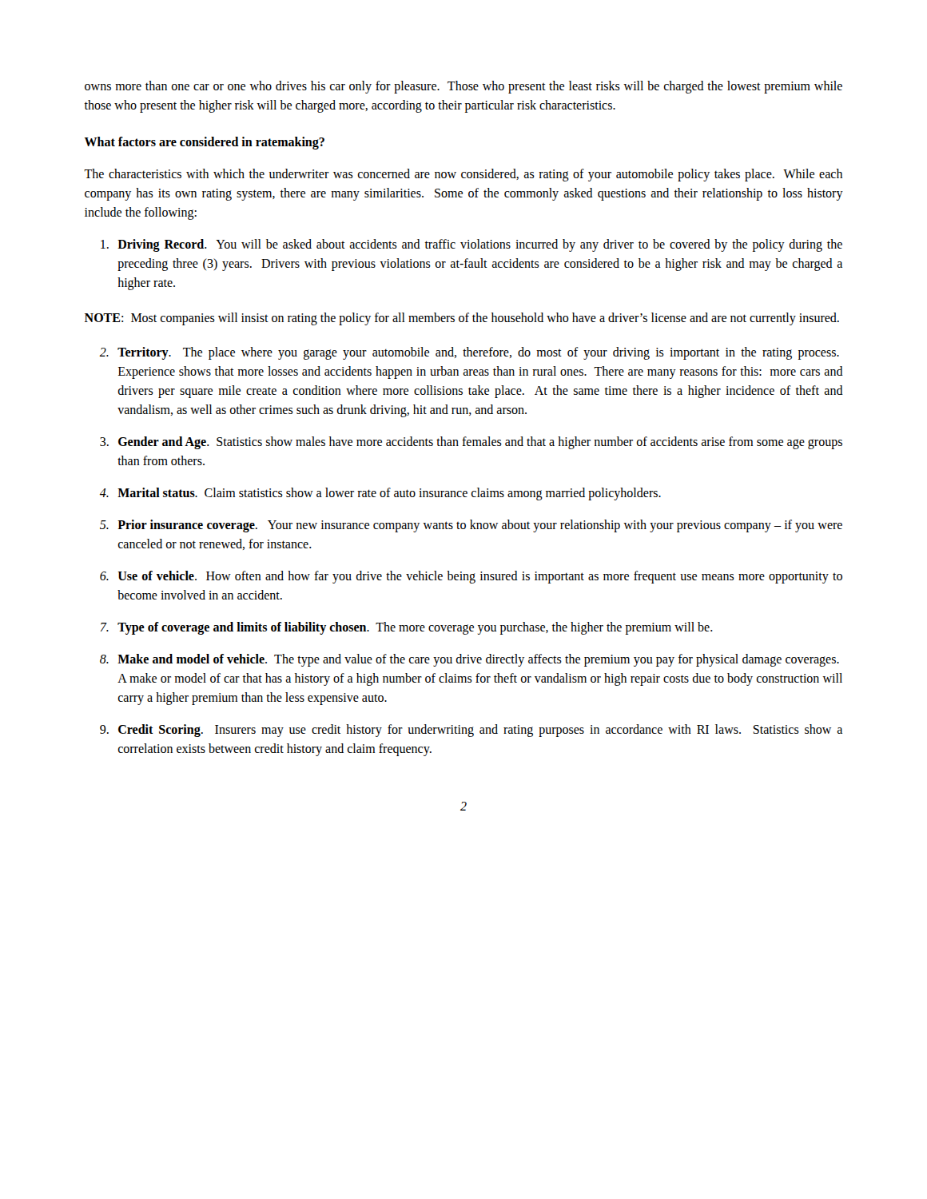owns more than one car or one who drives his car only for pleasure. Those who present the least risks will be charged the lowest premium while those who present the higher risk will be charged more, according to their particular risk characteristics.
What factors are considered in ratemaking?
The characteristics with which the underwriter was concerned are now considered, as rating of your automobile policy takes place. While each company has its own rating system, there are many similarities. Some of the commonly asked questions and their relationship to loss history include the following:
Driving Record. You will be asked about accidents and traffic violations incurred by any driver to be covered by the policy during the preceding three (3) years. Drivers with previous violations or at-fault accidents are considered to be a higher risk and may be charged a higher rate.
NOTE: Most companies will insist on rating the policy for all members of the household who have a driver’s license and are not currently insured.
Territory. The place where you garage your automobile and, therefore, do most of your driving is important in the rating process. Experience shows that more losses and accidents happen in urban areas than in rural ones. There are many reasons for this: more cars and drivers per square mile create a condition where more collisions take place. At the same time there is a higher incidence of theft and vandalism, as well as other crimes such as drunk driving, hit and run, and arson.
Gender and Age. Statistics show males have more accidents than females and that a higher number of accidents arise from some age groups than from others.
Marital status. Claim statistics show a lower rate of auto insurance claims among married policyholders.
Prior insurance coverage. Your new insurance company wants to know about your relationship with your previous company – if you were canceled or not renewed, for instance.
Use of vehicle. How often and how far you drive the vehicle being insured is important as more frequent use means more opportunity to become involved in an accident.
Type of coverage and limits of liability chosen. The more coverage you purchase, the higher the premium will be.
Make and model of vehicle. The type and value of the care you drive directly affects the premium you pay for physical damage coverages. A make or model of car that has a history of a high number of claims for theft or vandalism or high repair costs due to body construction will carry a higher premium than the less expensive auto.
Credit Scoring. Insurers may use credit history for underwriting and rating purposes in accordance with RI laws. Statistics show a correlation exists between credit history and claim frequency.
2